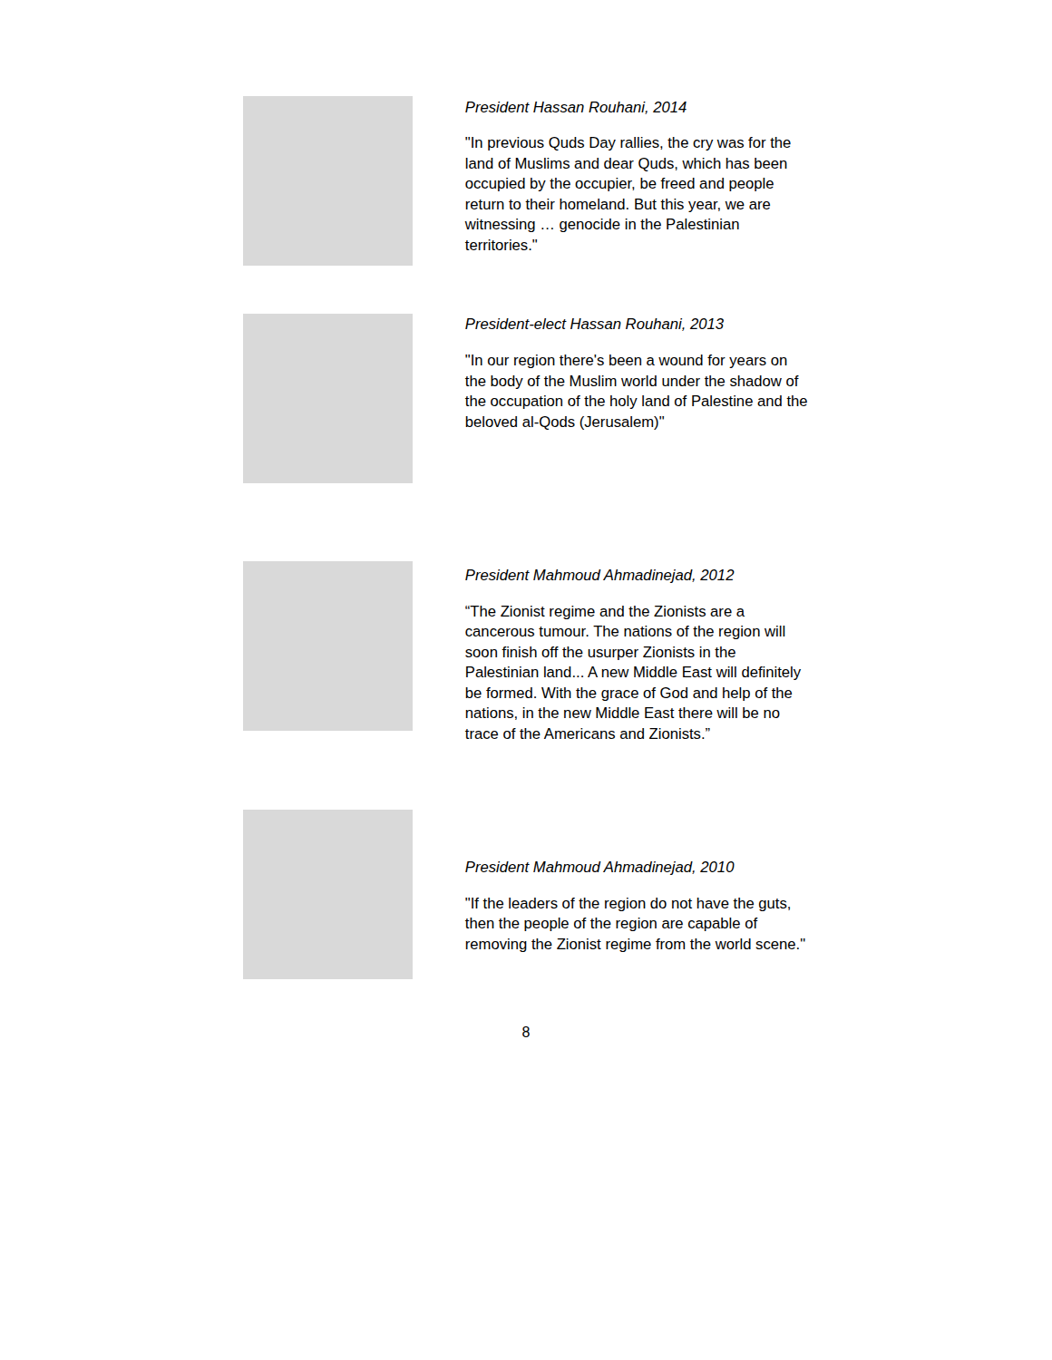President Hassan Rouhani, 2014
"In previous Quds Day rallies, the cry was for the land of Muslims and dear Quds, which has been occupied by the occupier, be freed and people return to their homeland. But this year, we are witnessing … genocide in the Palestinian territories."
President-elect Hassan Rouhani, 2013
"In our region there's been a wound for years on the body of the Muslim world under the shadow of the occupation of the holy land of Palestine and the beloved al-Qods (Jerusalem)"
President Mahmoud Ahmadinejad, 2012
“The Zionist regime and the Zionists are a cancerous tumour. The nations of the region will soon finish off the usurper Zionists in the Palestinian land... A new Middle East will definitely be formed. With the grace of God and help of the nations, in the new Middle East there will be no trace of the Americans and Zionists.”
President Mahmoud Ahmadinejad, 2010
"If the leaders of the region do not have the guts, then the people of the region are capable of removing the Zionist regime from the world scene."
8